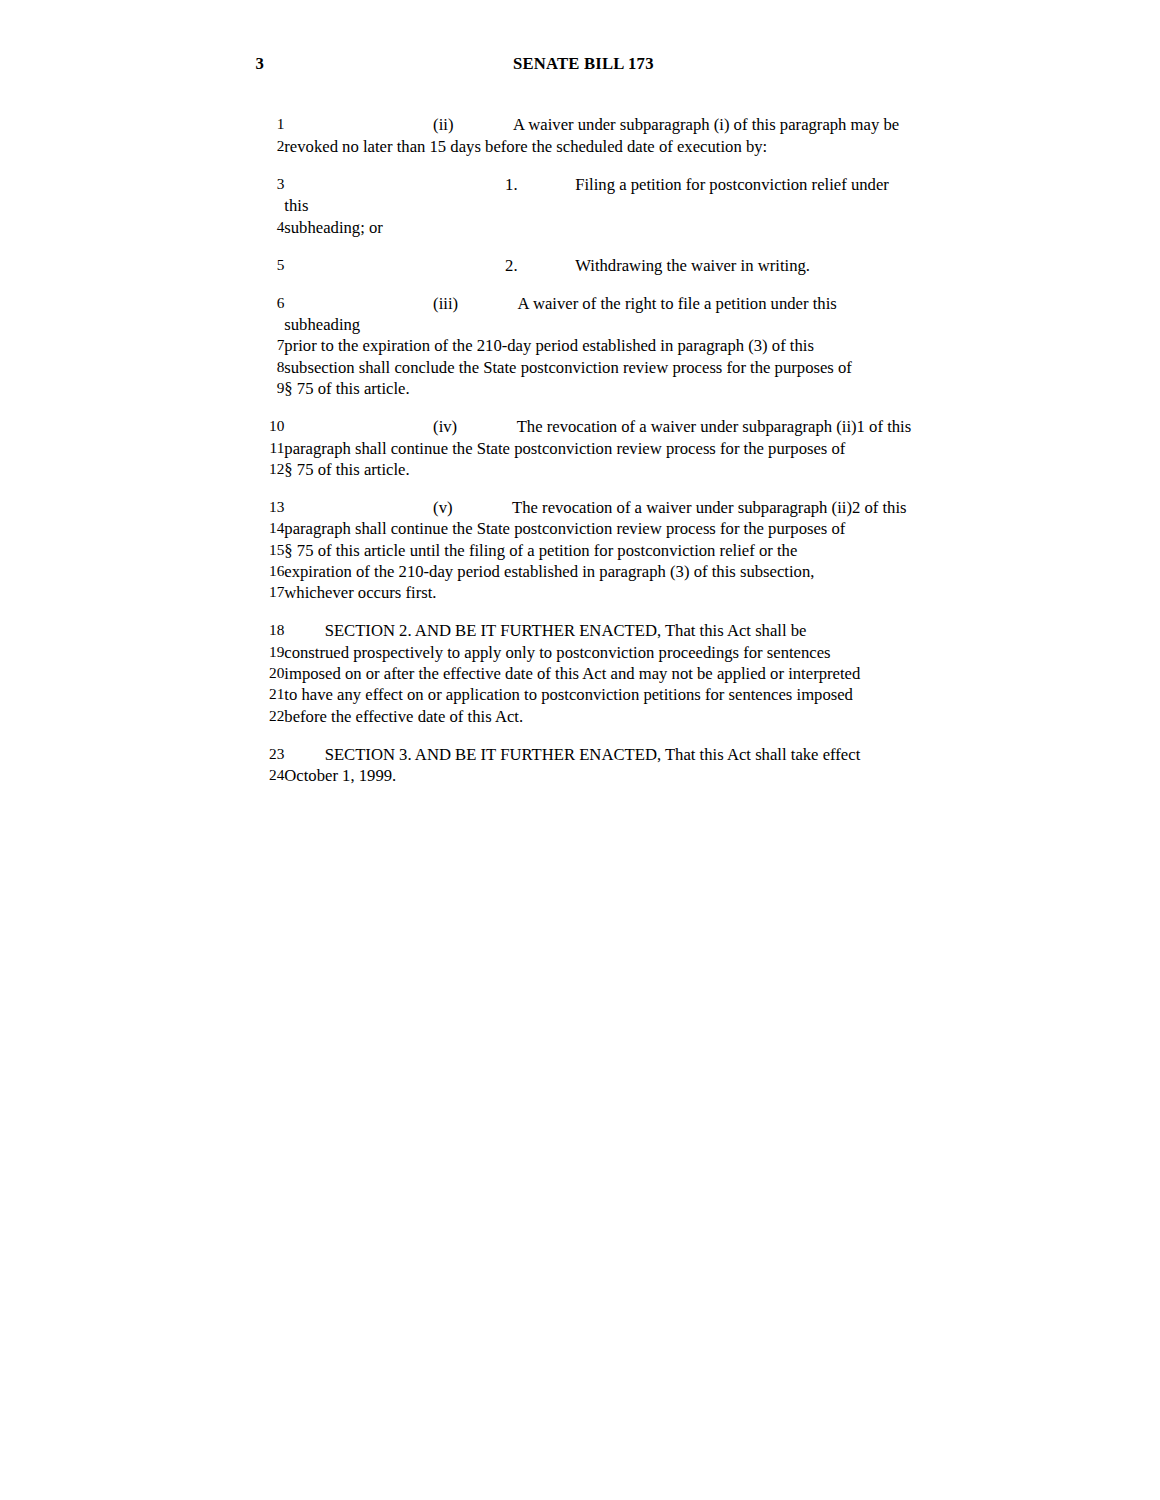3
SENATE BILL 173
| 1 | (ii) A waiver under subparagraph (i) of this paragraph may be |
| 2 | revoked no later than 15 days before the scheduled date of execution by: |
| 3 | 1. Filing a petition for postconviction relief under this |
| 4 | subheading; or |
| 5 | 2. Withdrawing the waiver in writing. |
| 6 | (iii) A waiver of the right to file a petition under this subheading |
| 7 | prior to the expiration of the 210-day period established in paragraph (3) of this |
| 8 | subsection shall conclude the State postconviction review process for the purposes of |
| 9 | § 75 of this article. |
| 10 | (iv) The revocation of a waiver under subparagraph (ii)1 of this |
| 11 | paragraph shall continue the State postconviction review process for the purposes of |
| 12 | § 75 of this article. |
| 13 | (v) The revocation of a waiver under subparagraph (ii)2 of this |
| 14 | paragraph shall continue the State postconviction review process for the purposes of |
| 15 | § 75 of this article until the filing of a petition for postconviction relief or the |
| 16 | expiration of the 210-day period established in paragraph (3) of this subsection, |
| 17 | whichever occurs first. |
| 18 | SECTION 2. AND BE IT FURTHER ENACTED, That this Act shall be |
| 19 | construed prospectively to apply only to postconviction proceedings for sentences |
| 20 | imposed on or after the effective date of this Act and may not be applied or interpreted |
| 21 | to have any effect on or application to postconviction petitions for sentences imposed |
| 22 | before the effective date of this Act. |
| 23 | SECTION 3. AND BE IT FURTHER ENACTED, That this Act shall take effect |
| 24 | October 1, 1999. |